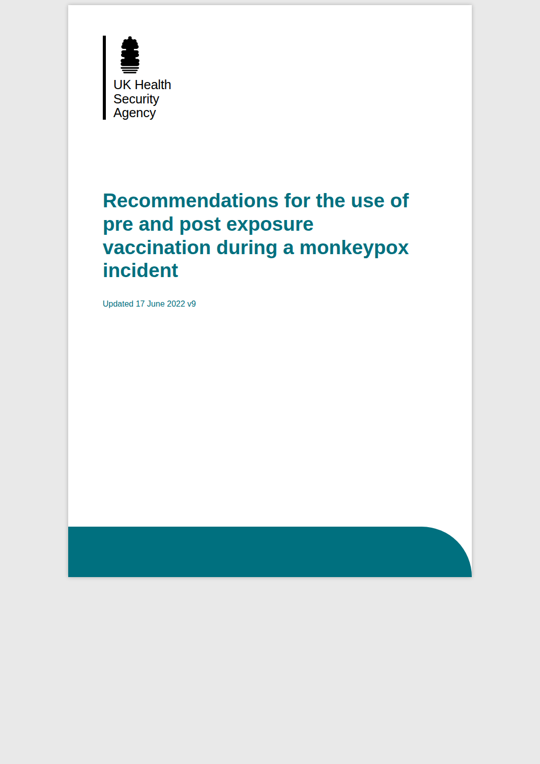UK Health
Security
Agency
Recommendations for the use of pre and post exposure vaccination during a monkeypox incident
Updated 17 June 2022 v9